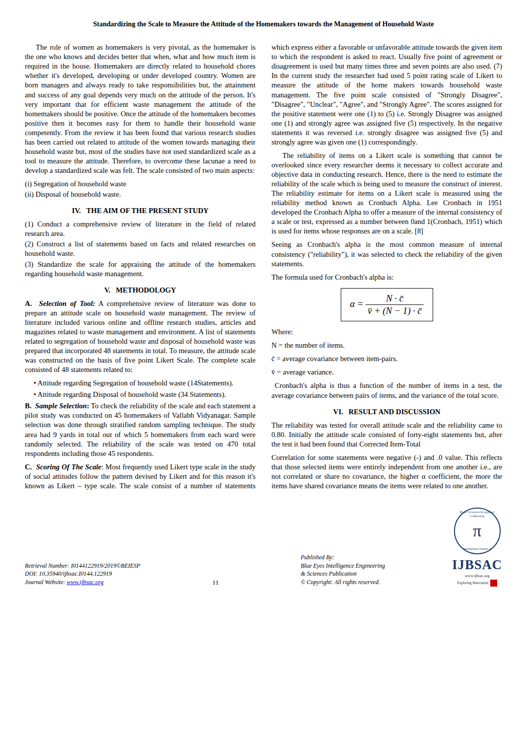Standardizing the Scale to Measure the Attitude of the Homemakers towards the Management of Household Waste
The role of women as homemakers is very pivotal, as the homemaker is the one who knows and decides better that when, what and how much item is required in the house. Homemakers are directly related to household chores whether it's developed, developing or under developed country. Women are born managers and always ready to take responsibilities but, the attainment and success of any goal depends very much on the attitude of the person. It's very important that for efficient waste management the attitude of the homemakers should be positive. Once the attitude of the homemakers becomes positive then it becomes easy for them to handle their household waste competently. From the review it has been found that various research studies has been carried out related to attitude of the women towards managing their household waste but, most of the studies have not used standardized scale as a tool to measure the attitude. Therefore, to overcome these lacunae a need to develop a standardized scale was felt. The scale consisted of two main aspects:
(i) Segregation of household waste
(ii) Disposal of household waste.
IV. The Aim of the Present Study
(1) Conduct a comprehensive review of literature in the field of related research area.
(2) Construct a list of statements based on facts and related researches on household waste.
(3) Standardize the scale for appraising the attitude of the homemakers regarding household waste management.
V. Methodology
A. Selection of Tool: A comprehensive review of literature was done to prepare an attitude scale on household waste management. The review of literature included various online and offline research studies, articles and magazines related to waste management and environment. A list of statements related to segregation of household waste and disposal of household waste was prepared that incorporated 48 statements in total. To measure, the attitude scale was constructed on the basis of five point Likert Scale. The complete scale consisted of 48 statements related to:
• Attitude regarding Segregation of household waste (14Statements).
• Attitude regarding Disposal of household waste (34 Statements).
B. Sample Selection: To check the reliability of the scale and each statement a pilot study was conducted on 45 homemakers of Vallabh Vidyanagar. Sample selection was done through stratified random sampling technique. The study area had 9 yards in total out of which 5 homemakers from each ward were randomly selected. The reliability of the scale was tested on 470 total respondents including those 45 respondents.
C. Scoring Of The Scale: Most frequently used Likert type scale in the study of social attitudes follow the pattern devised by Likert and for this reason it's known as Likert – type scale. The scale consist of a number of statements which express either a favorable or unfavorable attitude towards the given item to which the respondent is asked to react. Usually five point of agreement or disagreement is used but many times three and seven points are also used. (7) In the current study the researcher had used 5 point rating scale of Likert to measure the attitude of the home makers towards household waste management. The five point scale consisted of "Strongly Disagree", "Disagree", "Unclear", "Agree", and "Strongly Agree". The scores assigned for the positive statement were one (1) to (5) i.e. Strongly Disagree was assigned one (1) and strongly agree was assigned five (5) respectively. In the negative statements it was reversed i.e. strongly disagree was assigned five (5) and strongly agree was given one (1) correspondingly.
The reliability of items on a Likert scale is something that cannot be overlooked since every researcher deems it necessary to collect accurate and objective data in conducting research. Hence, there is the need to estimate the reliability of the scale which is being used to measure the construct of interest. The reliability estimate for items on a Likert scale is measured using the reliability method known as Cronbach Alpha. Lee Cronbach in 1951 developed the Cronbach Alpha to offer a measure of the internal consistency of a scale or test, expressed as a number between 0and 1(Cronbach, 1951) which is used for items whose responses are on a scale. [8]
Seeing as Cronbach's alpha is the most common measure of internal consistency ("reliability"), it was selected to check the reliability of the given statements.
The formula used for Cronbach's alpha is:
α = N · c̄ v̄ + (N − 1) · c̄
Where:
N = the number of items.
c̄ = average covariance between item-pairs.
v̄ = average variance.
Cronbach's alpha is thus a function of the number of items in a test, the average covariance between pairs of items, and the variance of the total score.
VI. Result and Discussion
The reliability was tested for overall attitude scale and the reliability came to 0.80. Initially the attitude scale consisted of forty-eight statements but, after the test it had been found that Corrected Item-Total
Correlation for some statements were negative (-) and .0 value. This reflects that those selected items were entirely independent from one another i.e., are not correlated or share no covariance, the higher α coefficient, the more the items have shared covariance means the items were related to one another.
Retrieval Number: I0144122919/2019©BEIESP
DOI: 10.35940/ijbsac.I0144.122919
Journal Website: www.ijbsac.org
11
Published By:
Blue Eyes Intelligence Engineering
& Sciences Publication
© Copyright: All rights reserved.
Basic Sciences & Applied Computing
π
International Journal of
IJBSAC
www.ijbsac.org
Exploring Innovation